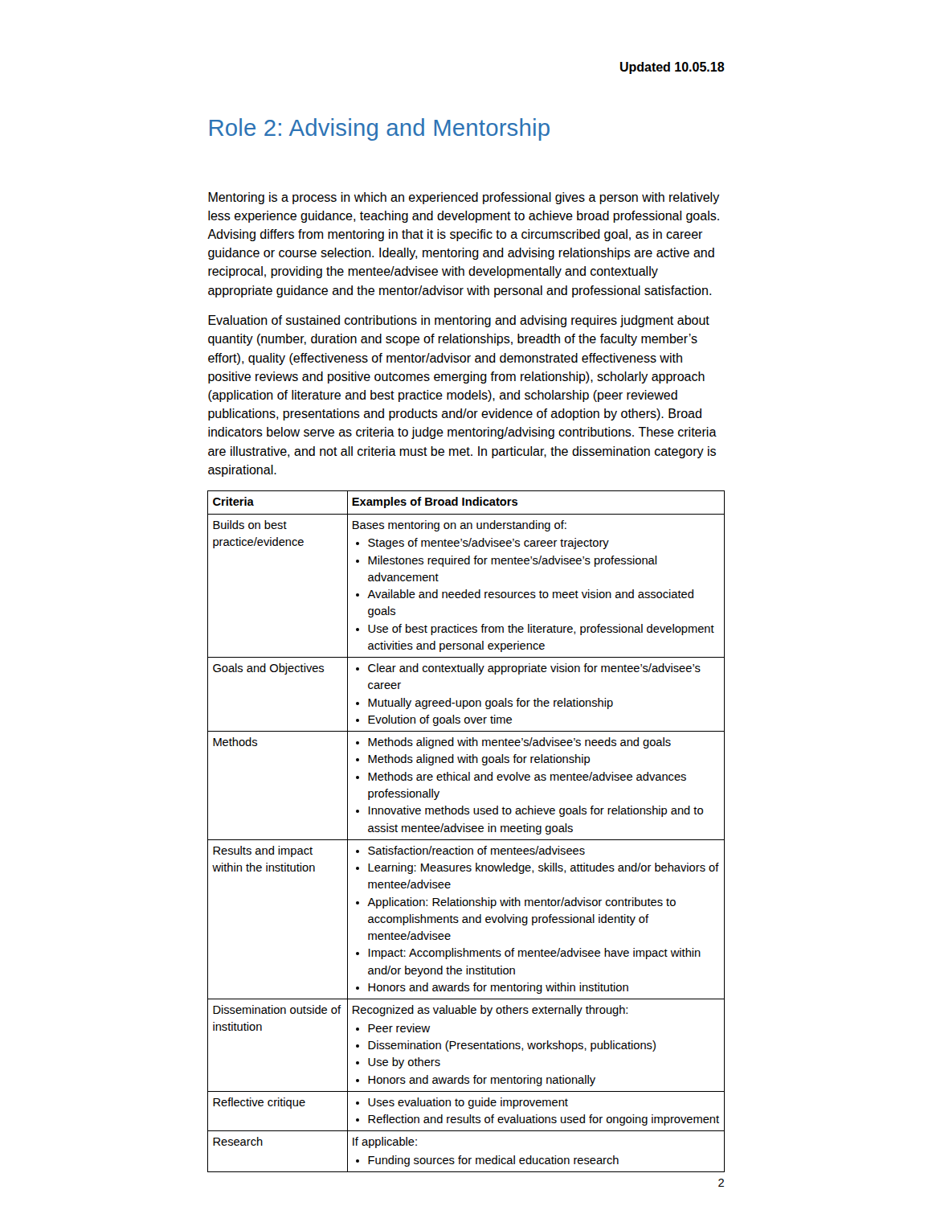Updated 10.05.18
Role 2: Advising and Mentorship
Mentoring is a process in which an experienced professional gives a person with relatively less experience guidance, teaching and development to achieve broad professional goals. Advising differs from mentoring in that it is specific to a circumscribed goal, as in career guidance or course selection. Ideally, mentoring and advising relationships are active and reciprocal, providing the mentee/advisee with developmentally and contextually appropriate guidance and the mentor/advisor with personal and professional satisfaction.
Evaluation of sustained contributions in mentoring and advising requires judgment about quantity (number, duration and scope of relationships, breadth of the faculty member’s effort), quality (effectiveness of mentor/advisor and demonstrated effectiveness with positive reviews and positive outcomes emerging from relationship), scholarly approach (application of literature and best practice models), and scholarship (peer reviewed publications, presentations and products and/or evidence of adoption by others). Broad indicators below serve as criteria to judge mentoring/advising contributions. These criteria are illustrative, and not all criteria must be met. In particular, the dissemination category is aspirational.
| Criteria | Examples of Broad Indicators |
| --- | --- |
| Builds on best practice/evidence | Bases mentoring on an understanding of: Stages of mentee’s/advisee’s career trajectory Milestones required for mentee’s/advisee’s professional advancement Available and needed resources to meet vision and associated goals Use of best practices from the literature, professional development activities and personal experience |
| Goals and Objectives | Clear and contextually appropriate vision for mentee’s/advisee’s career Mutually agreed-upon goals for the relationship Evolution of goals over time |
| Methods | Methods aligned with mentee’s/advisee’s needs and goals Methods aligned with goals for relationship Methods are ethical and evolve as mentee/advisee advances professionally Innovative methods used to achieve goals for relationship and to assist mentee/advisee in meeting goals |
| Results and impact within the institution | Satisfaction/reaction of mentees/advisees Learning: Measures knowledge, skills, attitudes and/or behaviors of mentee/advisee Application: Relationship with mentor/advisor contributes to accomplishments and evolving professional identity of mentee/advisee Impact: Accomplishments of mentee/advisee have impact within and/or beyond the institution Honors and awards for mentoring within institution |
| Dissemination outside of institution | Recognized as valuable by others externally through: Peer review Dissemination (Presentations, workshops, publications) Use by others Honors and awards for mentoring nationally |
| Reflective critique | Uses evaluation to guide improvement Reflection and results of evaluations used for ongoing improvement |
| Research | If applicable: Funding sources for medical education research |
2